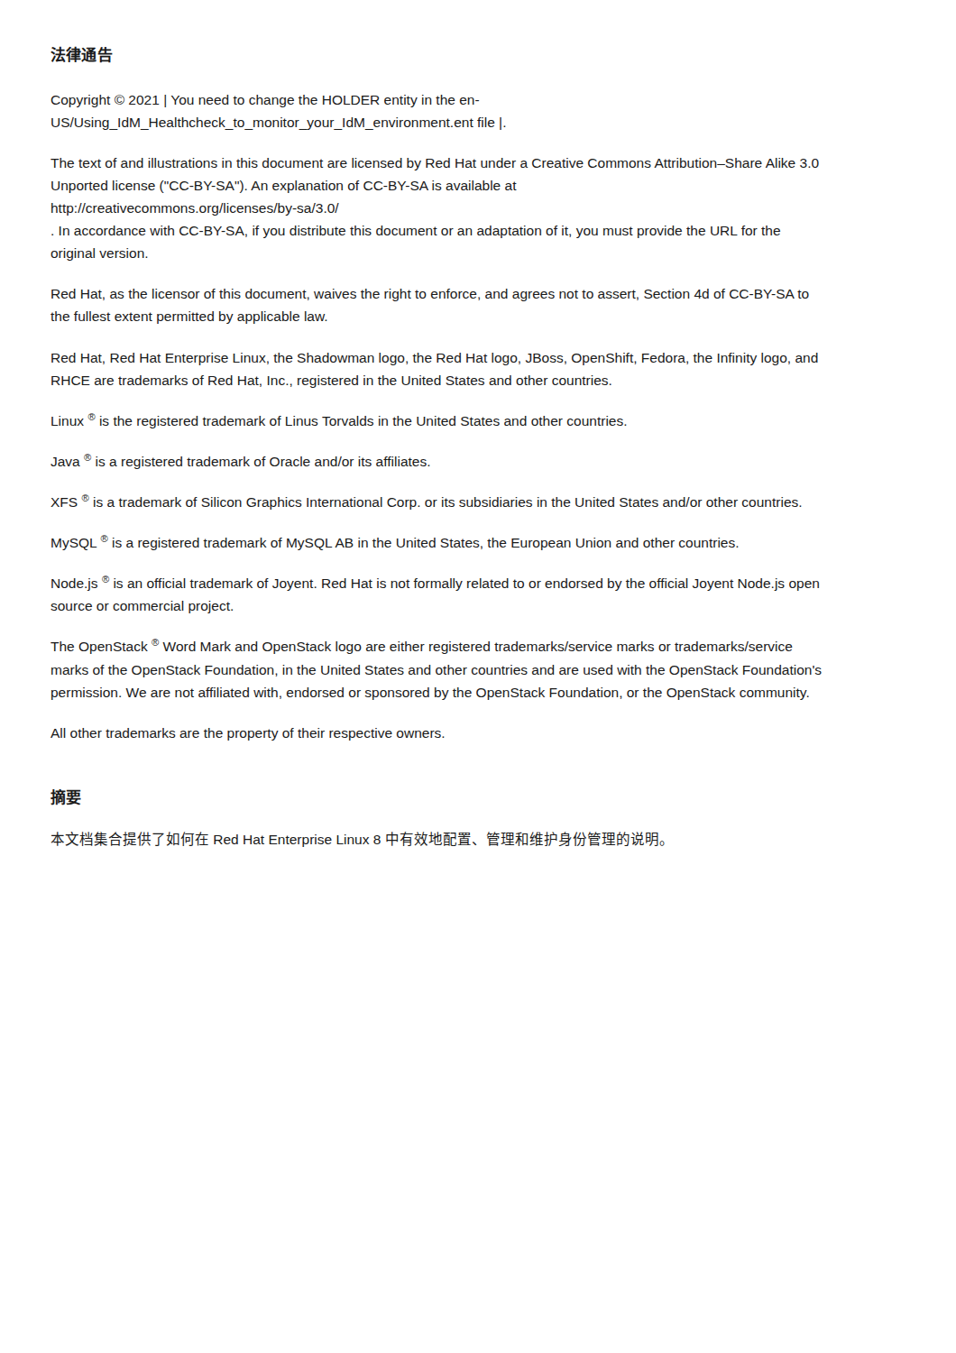法律通告
Copyright © 2021 | You need to change the HOLDER entity in the en-US/Using_IdM_Healthcheck_to_monitor_your_IdM_environment.ent file |.
The text of and illustrations in this document are licensed by Red Hat under a Creative Commons Attribution–Share Alike 3.0 Unported license ("CC-BY-SA"). An explanation of CC-BY-SA is available at
http://creativecommons.org/licenses/by-sa/3.0/
. In accordance with CC-BY-SA, if you distribute this document or an adaptation of it, you must provide the URL for the original version.
Red Hat, as the licensor of this document, waives the right to enforce, and agrees not to assert, Section 4d of CC-BY-SA to the fullest extent permitted by applicable law.
Red Hat, Red Hat Enterprise Linux, the Shadowman logo, the Red Hat logo, JBoss, OpenShift, Fedora, the Infinity logo, and RHCE are trademarks of Red Hat, Inc., registered in the United States and other countries.
Linux ® is the registered trademark of Linus Torvalds in the United States and other countries.
Java ® is a registered trademark of Oracle and/or its affiliates.
XFS ® is a trademark of Silicon Graphics International Corp. or its subsidiaries in the United States and/or other countries.
MySQL ® is a registered trademark of MySQL AB in the United States, the European Union and other countries.
Node.js ® is an official trademark of Joyent. Red Hat is not formally related to or endorsed by the official Joyent Node.js open source or commercial project.
The OpenStack ® Word Mark and OpenStack logo are either registered trademarks/service marks or trademarks/service marks of the OpenStack Foundation, in the United States and other countries and are used with the OpenStack Foundation's permission. We are not affiliated with, endorsed or sponsored by the OpenStack Foundation, or the OpenStack community.
All other trademarks are the property of their respective owners.
摘要
本文档集合提供了如何在 Red Hat Enterprise Linux 8 中有效地配置、管理和维护身份管理的说明。